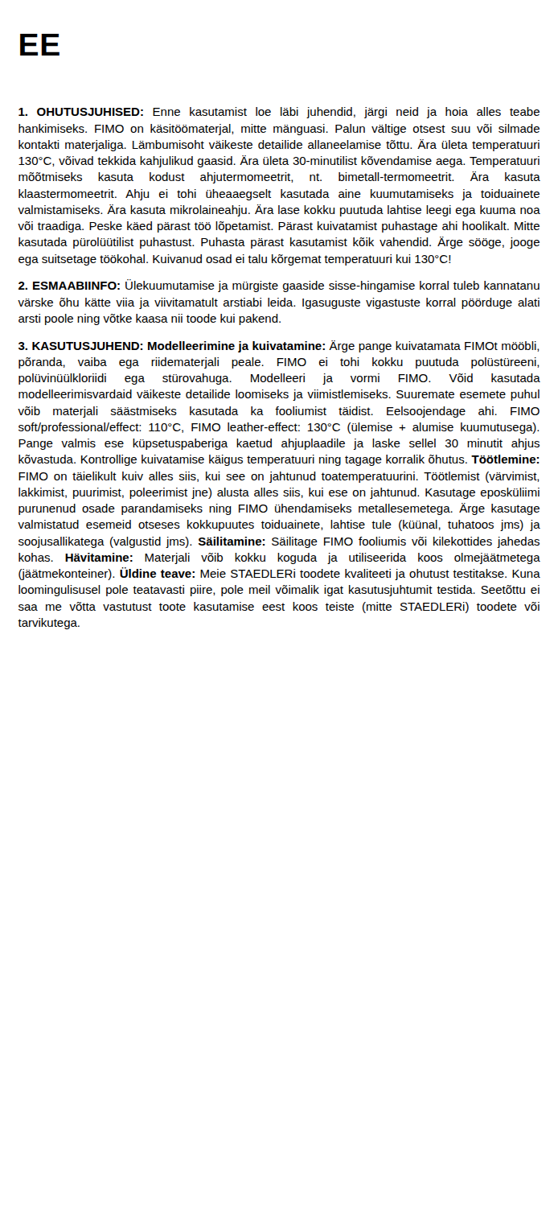EE
1. OHUTUSJUHISED: Enne kasutamist loe läbi juhendid, järgi neid ja hoia alles teabe hankimiseks. FIMO on käsitöömaterjal, mitte mänguasi. Palun vältige otsest suu või silmade kontakti materjaliga. Lämbumisoht väikeste detailide allaneelamise tõttu. Ära ületa temperatuuri 130°C, võivad tekkida kahjulikud gaasid. Ära ületa 30-minutilist kõvendamise aega. Temperatuuri mõõtmiseks kasuta kodust ahjutermomeetrit, nt. bimetall-termomeetrit. Ära kasuta klaastermomeetrit. Ahju ei tohi üheaaegselt kasutada aine kuumutamiseks ja toiduainete valmistamiseks. Ära kasuta mikrolaineahju. Ära lase kokku puutuda lahtise leegi ega kuuma noa või traadiga. Peske käed pärast töö lõpetamist. Pärast kuivatamist puhastage ahi hoolikalt. Mitte kasutada pürolüütilist puhastust. Puhasta pärast kasutamist kõik vahendid. Ärge sööge, jooge ega suitsetage töökohal. Kuivanud osad ei talu kõrgemat temperatuuri kui 130°C!
2. ESMAABIINFO: Ülekuumutamise ja mürgiste gaaside sisse-hingamise korral tuleb kannatanu värske õhu kätte viia ja viivitamatult arstiabi leida. Igasuguste vigastuste korral pöörduge alati arsti poole ning võtke kaasa nii toode kui pakend.
3. KASUTUSJUHEND: Modelleerimine ja kuivatamine: Ärge pange kuivatamata FIMOt mööbli, põranda, vaiba ega riidematerjali peale. FIMO ei tohi kokku puutuda polüstüreeni, polüvinüülkloriidi ega stürovahuga. Modelleeri ja vormi FIMO. Võid kasutada modelleerimisvardaid väikeste detailide loomiseks ja viimistlemiseks. Suuremate esemete puhul võib materjali säästmiseks kasutada ka fooliumist täidist. Eelsoojendage ahi. FIMO soft/professional/effect: 110°C, FIMO leather-effect: 130°C (ülemise + alumise kuumutusega). Pange valmis ese küpsetuspaberiga kaetud ahjuplaadile ja laske sellel 30 minutit ahjus kõvastuda. Kontrollige kuivatamise käigus temperatuuri ning tagage korralik õhutus. Töötlemine: FIMO on täielikult kuiv alles siis, kui see on jahtunud toatemperatuurini. Töötlemist (värvimist, lakkimist, puurimist, poleerimist jne) alusta alles siis, kui ese on jahtunud. Kasutage eposküliimi purunenud osade parandamiseks ning FIMO ühendamiseks metallesemetega. Ärge kasutage valmistatud esemeid otseses kokkupuutes toiduainete, lahtise tule (küünal, tuhatoos jms) ja soojusallikatega (valgustid jms). Säilitamine: Säilitage FIMO fooliumis või kilekottides jahedas kohas. Hävitamine: Materjali võib kokku koguda ja utiliseerida koos olmejäätmetega (jäätmekonteiner). Üldine teave: Meie STAEDLERi toodete kvaliteeti ja ohutust testitakse. Kuna loomingulisusel pole teatavasti piire, pole meil võimalik igat kasutusjuhtumit testida. Seetõttu ei saa me võtta vastutust toote kasutamise eest koos teiste (mitte STAEDLERi) toodete või tarvikutega.